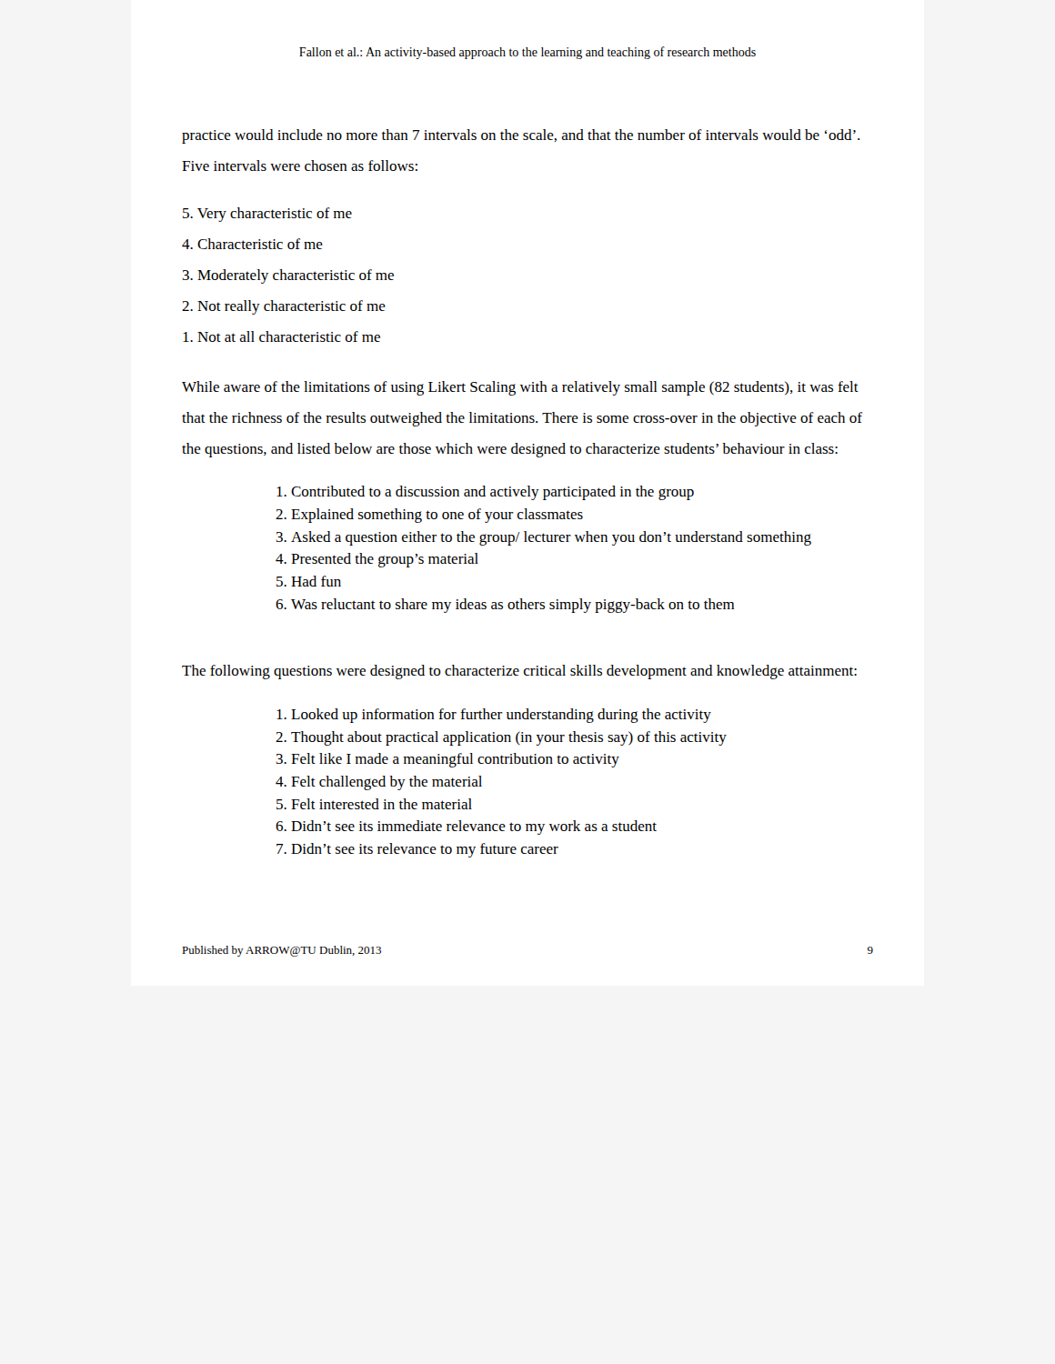Fallon et al.: An activity-based approach to the learning and teaching of research methods
practice would include no more than 7 intervals on the scale, and that the number of intervals would be ‘odd’. Five intervals were chosen as follows:
5. Very characteristic of me
4. Characteristic of me
3. Moderately characteristic of me
2. Not really characteristic of me
1. Not at all characteristic of me
While aware of the limitations of using Likert Scaling with a relatively small sample (82 students), it was felt that the richness of the results outweighed the limitations. There is some cross-over in the objective of each of the questions, and listed below are those which were designed to characterize students’ behaviour in class:
Contributed to a discussion and actively participated in the group
Explained something to one of your classmates
Asked a question either to the group/ lecturer when you don’t understand something
Presented the group’s material
Had fun
Was reluctant to share my ideas as others simply piggy-back on to them
The following questions were designed to characterize critical skills development and knowledge attainment:
Looked up information for further understanding during the activity
Thought about practical application (in your thesis say) of this activity
Felt like I made a meaningful contribution to activity
Felt challenged by the material
Felt interested in the material
Didn’t see its immediate relevance to my work as a student
Didn’t see its relevance to my future career
Published by ARROW@TU Dublin, 2013 9